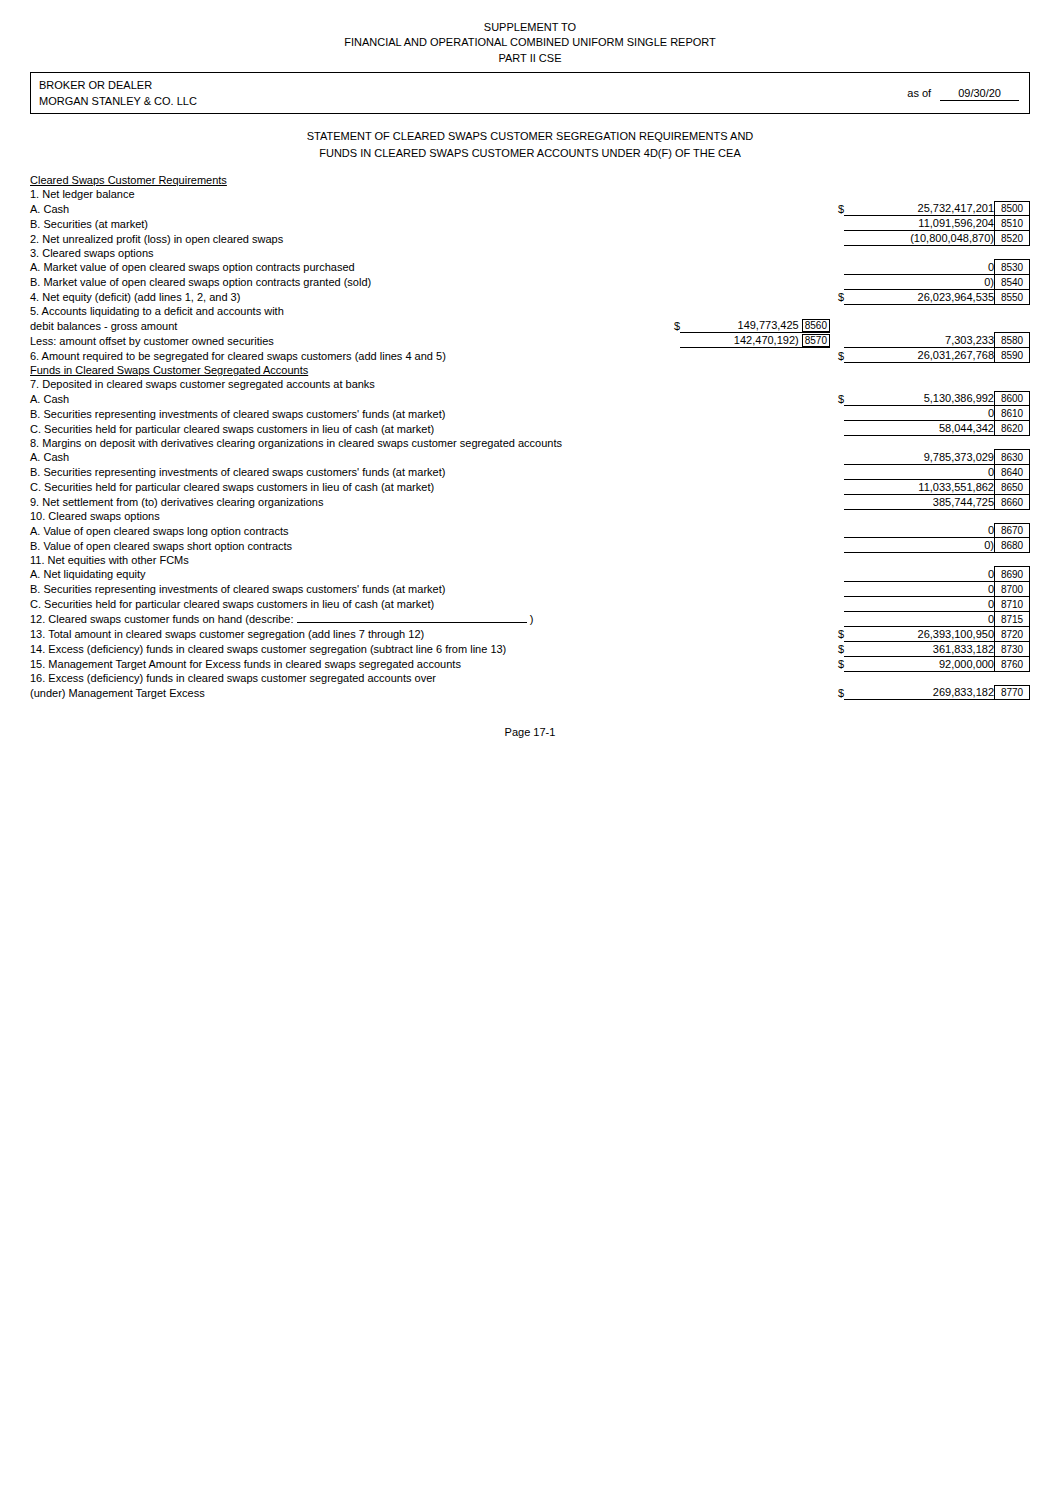SUPPLEMENT TO
FINANCIAL AND OPERATIONAL COMBINED UNIFORM SINGLE REPORT
PART II CSE
BROKER OR DEALER
MORGAN STANLEY & CO. LLC
as of 09/30/20
STATEMENT OF CLEARED SWAPS CUSTOMER SEGREGATION REQUIREMENTS AND
FUNDS IN CLEARED SWAPS CUSTOMER ACCOUNTS UNDER 4D(F) OF THE CEA
| Cleared Swaps Customer Requirements |
| 1. Net ledger balance | | | | | |
| A. Cash | | | $ | 25,732,417,201 | 8500 |
| B. Securities (at market) | | | | 11,091,596,204 | 8510 |
| 2. Net unrealized profit (loss) in open cleared swaps | | | | (10,800,048,870) | 8520 |
| 3. Cleared swaps options | | | | | |
| A. Market value of open cleared swaps option contracts purchased | | | | 0 | 8530 |
| B. Market value of open cleared swaps option contracts granted (sold) | | | | 0) | 8540 |
| 4. Net equity (deficit) (add lines 1, 2, and 3) | | | $ | 26,023,964,535 | 8550 |
| 5. Accounts liquidating to a deficit and accounts with | | | | | |
| debit balances - gross amount | $ | 149,773,425 8560 | | | |
| Less: amount offset by customer owned securities | | 142,470,192) 8570 | | 7,303,233 | 8580 |
| 6. Amount required to be segregated for cleared swaps customers (add lines 4 and 5) | | | $ | 26,031,267,768 | 8590 |
| Funds in Cleared Swaps Customer Segregated Accounts |
| 7. Deposited in cleared swaps customer segregated accounts at banks | | | | | |
| A. Cash | | | $ | 5,130,386,992 | 8600 |
| B. Securities representing investments of cleared swaps customers' funds (at market) | | | | 0 | 8610 |
| C. Securities held for particular cleared swaps customers in lieu of cash (at market) | | | | 58,044,342 | 8620 |
| 8. Margins on deposit with derivatives clearing organizations in cleared swaps customer segregated accounts | | | | | |
| A. Cash | | | | 9,785,373,029 | 8630 |
| B. Securities representing investments of cleared swaps customers' funds (at market) | | | | 0 | 8640 |
| C. Securities held for particular cleared swaps customers in lieu of cash (at market) | | | | 11,033,551,862 | 8650 |
| 9. Net settlement from (to) derivatives clearing organizations | | | | 385,744,725 | 8660 |
| 10. Cleared swaps options | | | | | |
| A. Value of open cleared swaps long option contracts | | | | 0 | 8670 |
| B. Value of open cleared swaps short option contracts | | | | 0) | 8680 |
| 11. Net equities with other FCMs | | | | | |
| A. Net liquidating equity | | | | 0 | 8690 |
| B. Securities representing investments of cleared swaps customers' funds (at market) | | | | 0 | 8700 |
| C. Securities held for particular cleared swaps customers in lieu of cash (at market) | | | | 0 | 8710 |
| 12. Cleared swaps customer funds on hand (describe: ) | | | | 0 | 8715 |
| 13. Total amount in cleared swaps customer segregation (add lines 7 through 12) | | | $ | 26,393,100,950 | 8720 |
| 14. Excess (deficiency) funds in cleared swaps customer segregation (subtract line 6 from line 13) | | | $ | 361,833,182 | 8730 |
| 15. Management Target Amount for Excess funds in cleared swaps segregated accounts | | | $ | 92,000,000 | 8760 |
| 16. Excess (deficiency) funds in cleared swaps customer segregated accounts over | | | | | |
| (under) Management Target Excess | | | $ | 269,833,182 | 8770 |
Page 17-1